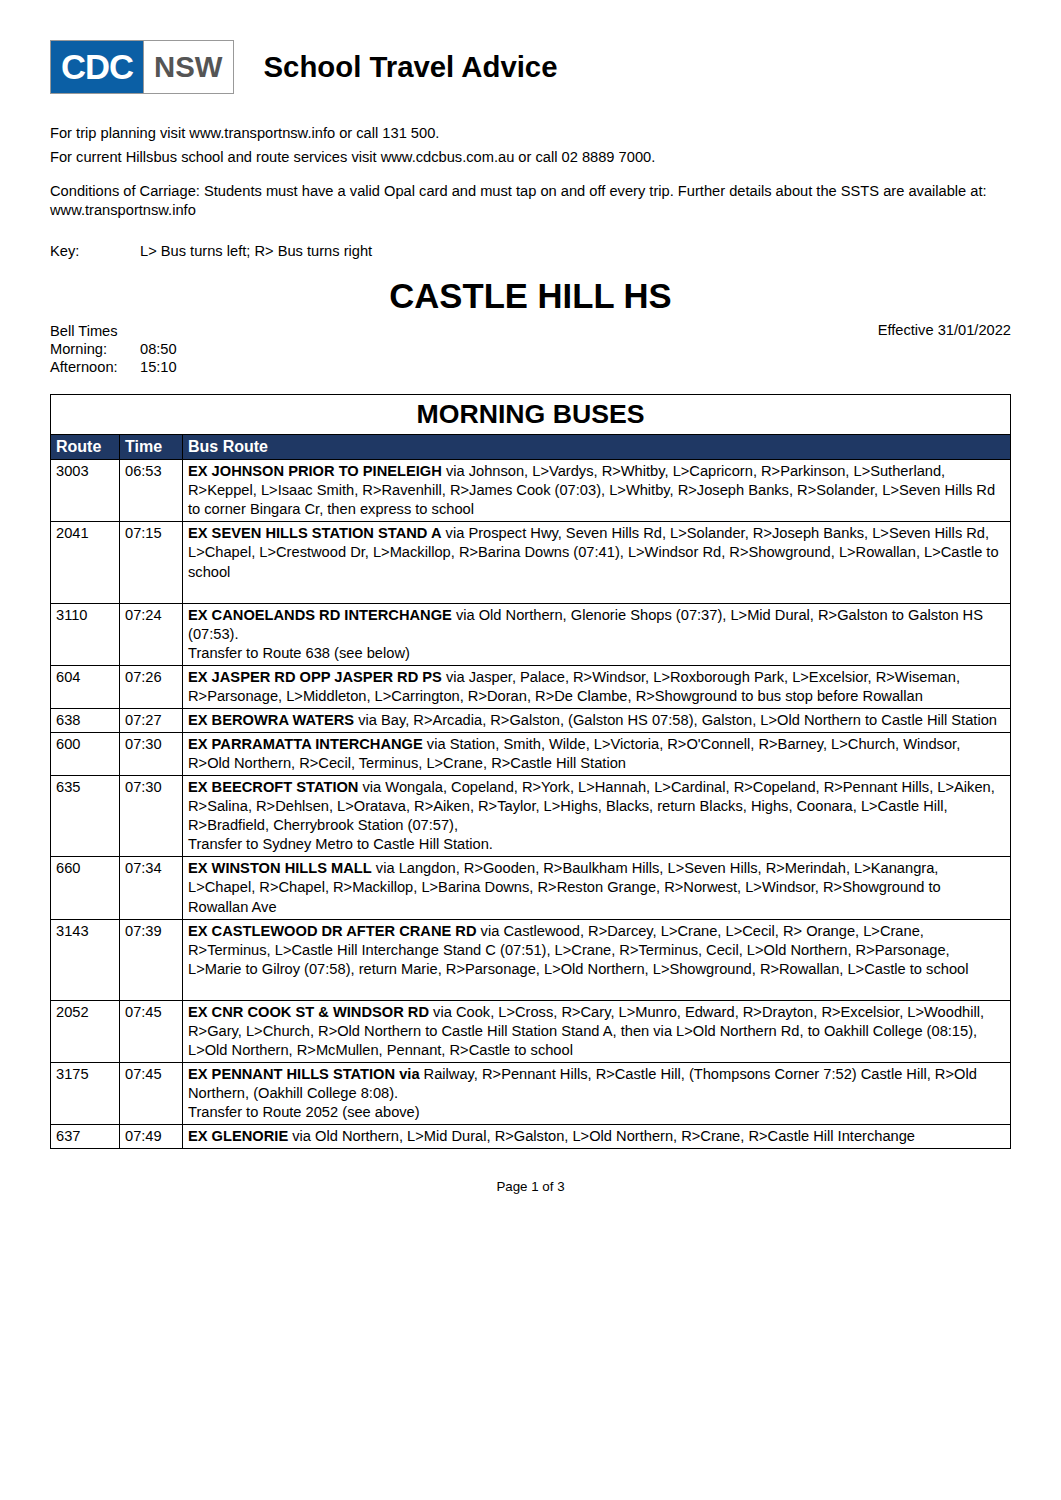CDC
NSW
School Travel Advice
For trip planning visit www.transportnsw.info or call 131 500.
For current Hillsbus school and route services visit www.cdcbus.com.au or call 02 8889 7000.
Conditions of Carriage: Students must have a valid Opal card and must tap on and off every trip. Further details about the SSTS are available at: www.transportnsw.info
Key: L> Bus turns left; R> Bus turns right
CASTLE HILL HS
| Bell Times | |
| Morning: | 08:50 |
| Afternoon: | 15:10 |
Effective 31/01/2022
MORNING BUSES
| Route | Time | Bus Route |
| --- | --- | --- |
| 3003 | 06:53 | EX JOHNSON PRIOR TO PINELEIGH via Johnson, L>Vardys, R>Whitby, L>Capricorn, R>Parkinson, L>Sutherland, R>Keppel, L>Isaac Smith, R>Ravenhill, R>James Cook (07:03), L>Whitby, R>Joseph Banks, R>Solander, L>Seven Hills Rd to corner Bingara Cr, then express to school |
| 2041 | 07:15 | EX SEVEN HILLS STATION STAND A via Prospect Hwy, Seven Hills Rd, L>Solander, R>Joseph Banks, L>Seven Hills Rd, L>Chapel, L>Crestwood Dr, L>Mackillop, R>Barina Downs (07:41), L>Windsor Rd, R>Showground, L>Rowallan, L>Castle to school |
| 3110 | 07:24 | EX CANOELANDS RD INTERCHANGE via Old Northern, Glenorie Shops (07:37), L>Mid Dural, R>Galston to Galston HS (07:53). Transfer to Route 638 (see below) |
| 604 | 07:26 | EX JASPER RD OPP JASPER RD PS via Jasper, Palace, R>Windsor, L>Roxborough Park, L>Excelsior, R>Wiseman, R>Parsonage, L>Middleton, L>Carrington, R>Doran, R>De Clambe, R>Showground to bus stop before Rowallan |
| 638 | 07:27 | EX BEROWRA WATERS via Bay, R>Arcadia, R>Galston, (Galston HS 07:58), Galston, L>Old Northern to Castle Hill Station |
| 600 | 07:30 | EX PARRAMATTA INTERCHANGE via Station, Smith, Wilde, L>Victoria, R>O'Connell, R>Barney, L>Church, Windsor, R>Old Northern, R>Cecil, Terminus, L>Crane, R>Castle Hill Station |
| 635 | 07:30 | EX BEECROFT STATION via Wongala, Copeland, R>York, L>Hannah, L>Cardinal, R>Copeland, R>Pennant Hills, L>Aiken, R>Salina, R>Dehlsen, L>Oratava, R>Aiken, R>Taylor, L>Highs, Blacks, return Blacks, Highs, Coonara, L>Castle Hill, R>Bradfield, Cherrybrook Station (07:57), Transfer to Sydney Metro to Castle Hill Station. |
| 660 | 07:34 | EX WINSTON HILLS MALL via Langdon, R>Gooden, R>Baulkham Hills, L>Seven Hills, R>Merindah, L>Kanangra, L>Chapel, R>Chapel, R>Mackillop, L>Barina Downs, R>Reston Grange, R>Norwest, L>Windsor, R>Showground to Rowallan Ave |
| 3143 | 07:39 | EX CASTLEWOOD DR AFTER CRANE RD via Castlewood, R>Darcey, L>Crane, L>Cecil, R> Orange, L>Crane, R>Terminus, L>Castle Hill Interchange Stand C (07:51), L>Crane, R>Terminus, Cecil, L>Old Northern, R>Parsonage, L>Marie to Gilroy (07:58), return Marie, R>Parsonage, L>Old Northern, L>Showground, R>Rowallan, L>Castle to school |
| 2052 | 07:45 | EX CNR COOK ST & WINDSOR RD via Cook, L>Cross, R>Cary, L>Munro, Edward, R>Drayton, R>Excelsior, L>Woodhill, R>Gary, L>Church, R>Old Northern to Castle Hill Station Stand A, then via L>Old Northern Rd, to Oakhill College (08:15), L>Old Northern, R>McMullen, Pennant, R>Castle to school |
| 3175 | 07:45 | EX PENNANT HILLS STATION via Railway, R>Pennant Hills, R>Castle Hill, (Thompsons Corner 7:52) Castle Hill, R>Old Northern, (Oakhill College 8:08). Transfer to Route 2052 (see above) |
| 637 | 07:49 | EX GLENORIE via Old Northern, L>Mid Dural, R>Galston, L>Old Northern, R>Crane, R>Castle Hill Interchange |
Page 1 of 3